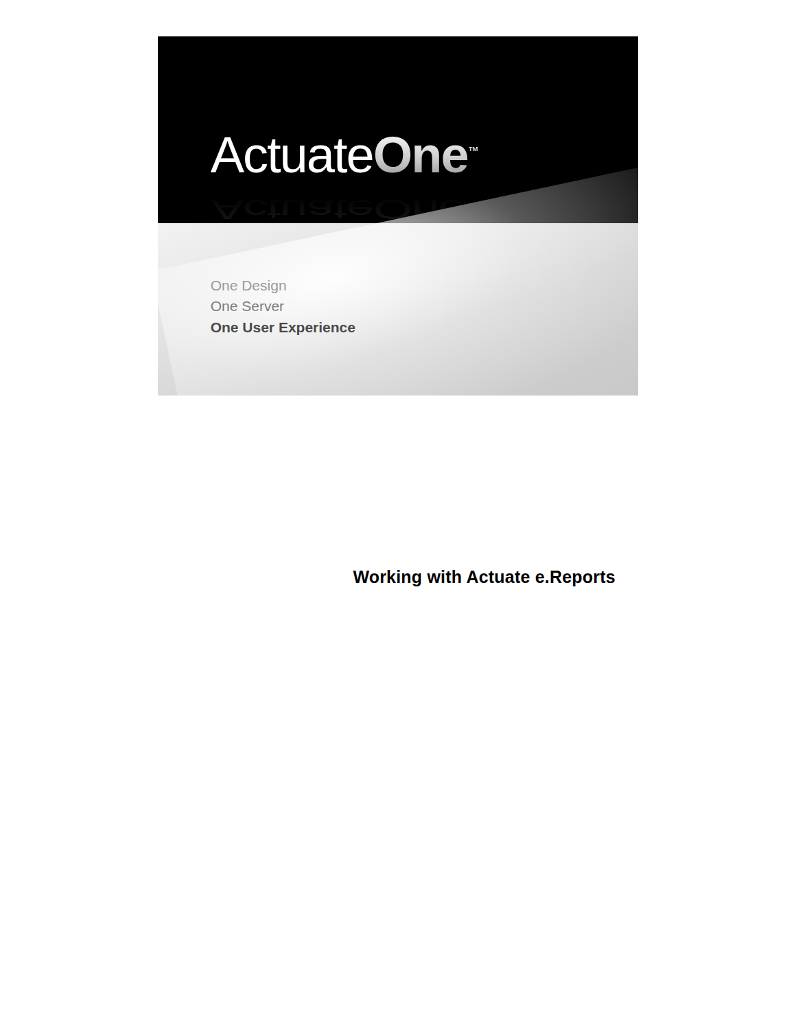ActuateOne™
ActuateOne
One Design
One Server
One User Experience
Working with Actuate e.Reports